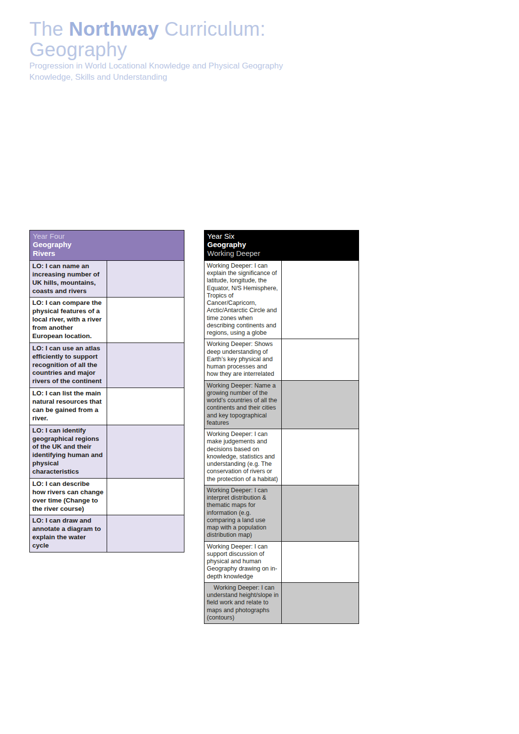The Northway Curriculum: Geography
Progression in World Locational Knowledge and Physical Geography
Knowledge, Skills and Understanding
| Year Four Geography Rivers |
| LO: I can name an increasing number of UK hills, mountains, coasts and rivers | |
| LO: I can compare the physical features of a local river, with a river from another European location. | |
| LO: I can use an atlas efficiently to support recognition of all the countries and major rivers of the continent | |
| LO: I can list the main natural resources that can be gained from a river. | |
| LO: I can identify geographical regions of the UK and their identifying human and physical characteristics | |
| LO: I can describe how rivers can change over time (Change to the river course) | |
| LO: I can draw and annotate a diagram to explain the water cycle | |
| Year Six Geography Working Deeper |
| Working Deeper: I can explain the significance of latitude, longitude, the Equator, N/S Hemisphere, Tropics of Cancer/Capricorn, Arctic/Antarctic Circle and time zones when describing continents and regions, using a globe | |
| Working Deeper: Shows deep understanding of Earth’s key physical and human processes and how they are interrelated | |
| Working Deeper: Name a growing number of the world’s countries of all the continents and their cities and key topographical features | |
| Working Deeper: I can make judgements and decisions based on knowledge, statistics and understanding (e.g. The conservation of rivers or the protection of a habitat) | |
| Working Deeper: I can interpret distribution & thematic maps for information (e.g. comparing a land use map with a population distribution map) | |
| Working Deeper: I can support discussion of physical and human Geography drawing on in-depth knowledge | |
| Working Deeper: I can understand height/slope in field work and relate to maps and photographs (contours) | |